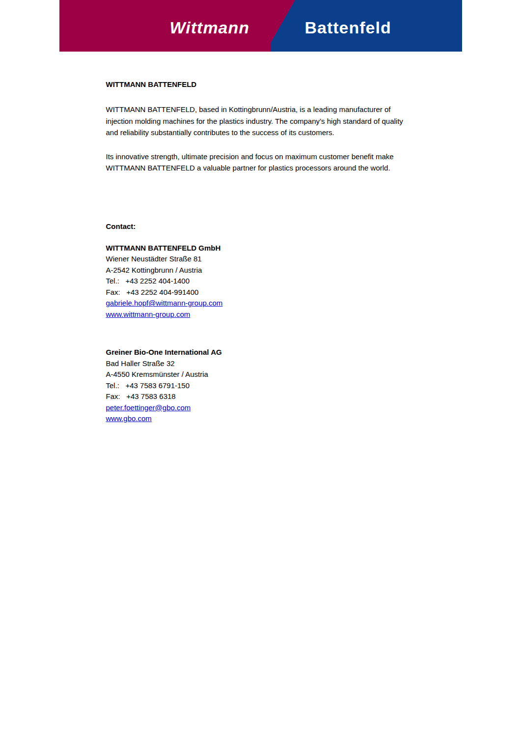Wittmann
Battenfeld
WITTMANN BATTENFELD
WITTMANN BATTENFELD, based in Kottingbrunn/Austria, is a leading manufacturer of injection molding machines for the plastics industry. The company’s high standard of quality and reliability substantially contributes to the success of its customers.
Its innovative strength, ultimate precision and focus on maximum customer benefit make WITTMANN BATTENFELD a valuable partner for plastics processors around the world.
Contact:
WITTMANN BATTENFELD GmbH
Wiener Neustädter Straße 81
A-2542 Kottingbrunn / Austria
Tel.: +43 2252 404-1400
Fax: +43 2252 404-991400
gabriele.hopf@wittmann-group.com
www.wittmann-group.com
Greiner Bio-One International AG
Bad Haller Straße 32
A-4550 Kremsmünster / Austria
Tel.: +43 7583 6791-150
Fax: +43 7583 6318
peter.foettinger@gbo.com
www.gbo.com